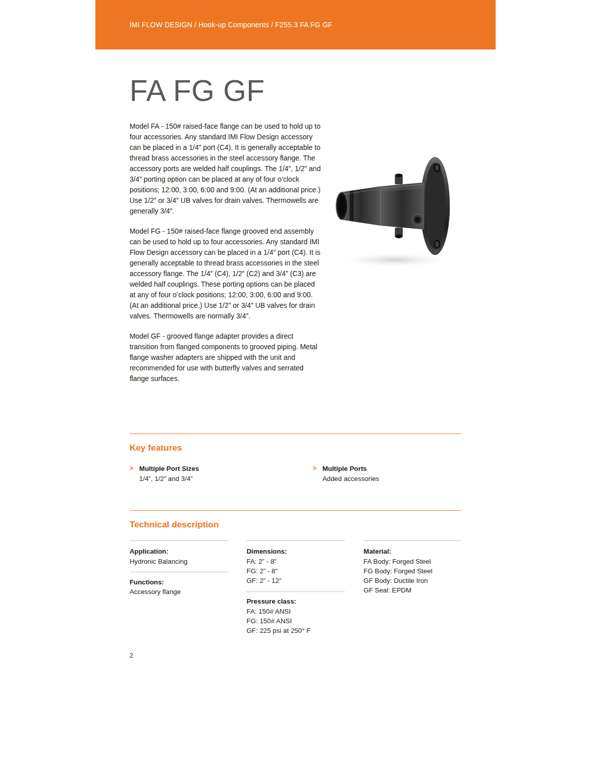IMI FLOW DESIGN / Hook-up Components / F255.3 FA FG GF
FA FG GF
Model FA - 150# raised-face flange can be used to hold up to four accessories. Any standard IMI Flow Design accessory can be placed in a 1/4” port (C4). It is generally acceptable to thread brass accessories in the steel accessory flange. The accessory ports are welded half couplings. The 1/4”, 1/2” and 3/4” porting option can be placed at any of four o’clock positions; 12:00, 3:00, 6:00 and 9:00. (At an additional price.) Use 1/2” or 3/4” UB valves for drain valves. Thermowells are generally 3/4”.
Model FG - 150# raised-face flange grooved end assembly can be used to hold up to four accessories. Any standard IMI Flow Design accessory can be placed in a 1/4” port (C4). It is generally acceptable to thread brass accessories in the steel accessory flange. The 1/4” (C4), 1/2” (C2) and 3/4” (C3) are welded half couplings. These porting options can be placed at any of four o’clock positions; 12:00, 3:00, 6:00 and 9:00. (At an additional price.) Use 1/2” or 3/4” UB valves for drain valves. Thermowells are normally 3/4”.
Model GF - grooved flange adapter provides a direct transition from flanged components to grooved piping. Metal flange washer adapters are shipped with the unit and recommended for use with butterfly valves and serrated flange surfaces.
Key features
> Multiple Port Sizes 1/4”, 1/2” and 3/4”
> Multiple Ports Added accessories
Technical description
Application: Hydronic Balancing
Functions: Accessory flange
Dimensions: FA: 2” - 8” FG: 2” - 8” GF: 2” - 12”
Pressure class: FA: 150# ANSI FG: 150# ANSI GF: 225 psi at 250° F
Material: FA Body: Forged Steel FG Body: Forged Steel GF Body: Ductile Iron GF Seal: EPDM
2